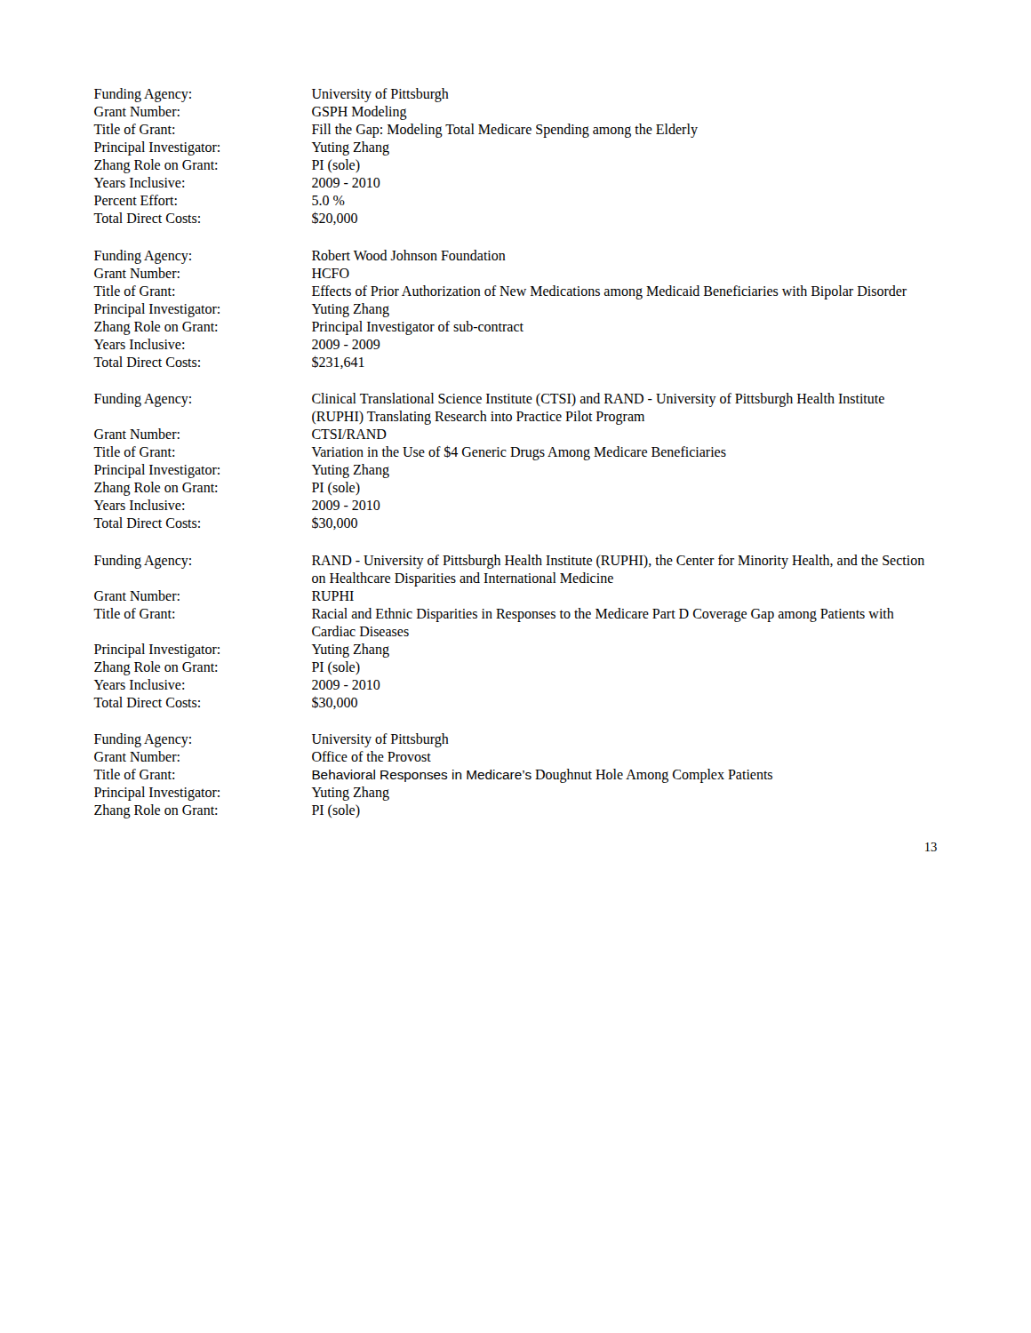| Funding Agency: | University of Pittsburgh |
| Grant Number: | GSPH Modeling |
| Title of Grant: | Fill the Gap: Modeling Total Medicare Spending among the Elderly |
| Principal Investigator: | Yuting Zhang |
| Zhang Role on Grant: | PI (sole) |
| Years Inclusive: | 2009 - 2010 |
| Percent Effort: | 5.0 % |
| Total Direct Costs: | $20,000 |
| Funding Agency: | Robert Wood Johnson Foundation |
| Grant Number: | HCFO |
| Title of Grant: | Effects of Prior Authorization of New Medications among Medicaid Beneficiaries with Bipolar Disorder |
| Principal Investigator: | Yuting Zhang |
| Zhang Role on Grant: | Principal Investigator of sub-contract |
| Years Inclusive: | 2009 - 2009 |
| Total Direct Costs: | $231,641 |
| Funding Agency: | Clinical Translational Science Institute (CTSI) and RAND - University of Pittsburgh Health Institute (RUPHI) Translating Research into Practice Pilot Program |
| Grant Number: | CTSI/RAND |
| Title of Grant: | Variation in the Use of $4 Generic Drugs Among Medicare Beneficiaries |
| Principal Investigator: | Yuting Zhang |
| Zhang Role on Grant: | PI (sole) |
| Years Inclusive: | 2009 - 2010 |
| Total Direct Costs: | $30,000 |
| Funding Agency: | RAND - University of Pittsburgh Health Institute (RUPHI), the Center for Minority Health, and the Section on Healthcare Disparities and International Medicine |
| Grant Number: | RUPHI |
| Title of Grant: | Racial and Ethnic Disparities in Responses to the Medicare Part D Coverage Gap among Patients with Cardiac Diseases |
| Principal Investigator: | Yuting Zhang |
| Zhang Role on Grant: | PI (sole) |
| Years Inclusive: | 2009 - 2010 |
| Total Direct Costs: | $30,000 |
| Funding Agency: | University of Pittsburgh |
| Grant Number: | Office of the Provost |
| Title of Grant: | Behavioral Responses in Medicare’s Doughnut Hole Among Complex Patients |
| Principal Investigator: | Yuting Zhang |
| Zhang Role on Grant: | PI (sole) |
13